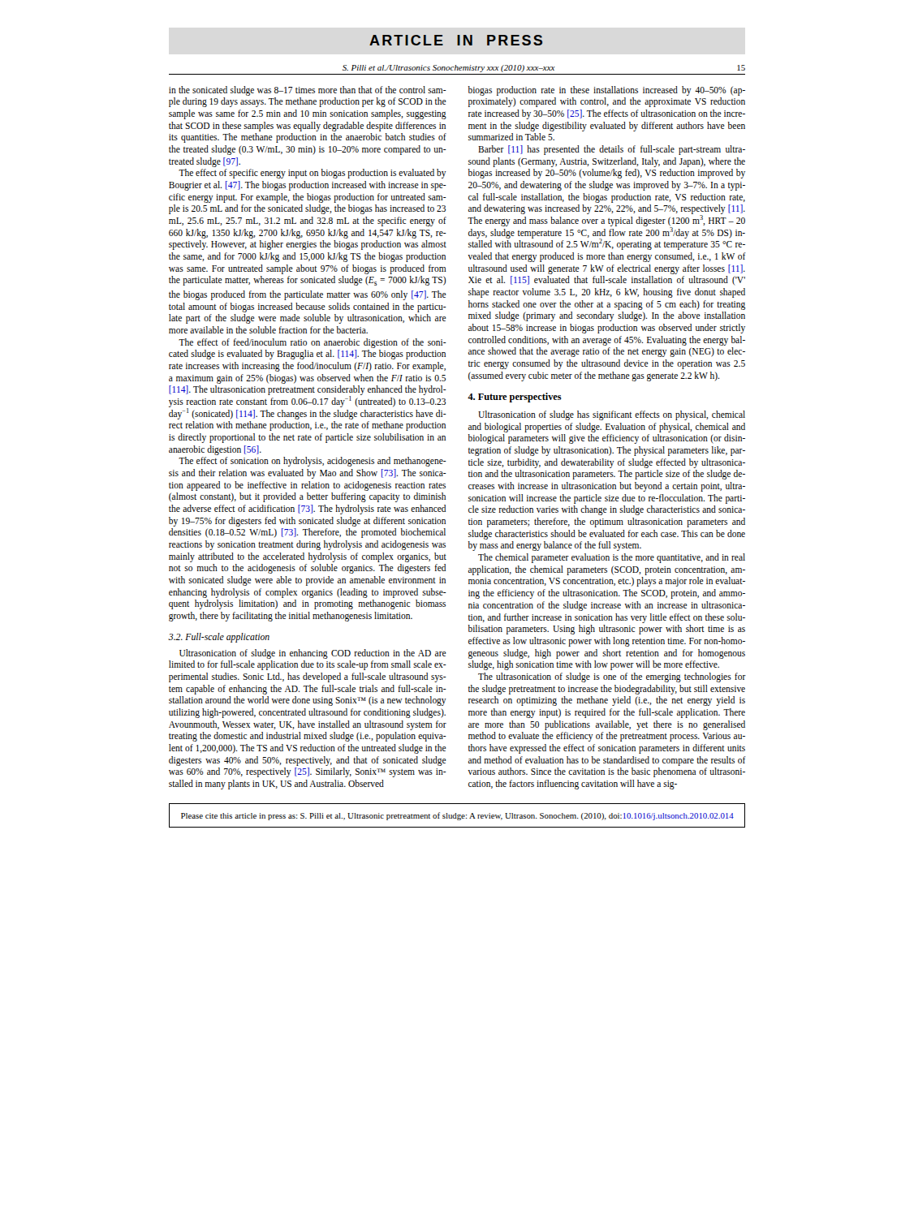ARTICLE IN PRESS
S. Pilli et al./Ultrasonics Sonochemistry xxx (2010) xxx–xxx 15
in the sonicated sludge was 8–17 times more than that of the control sample during 19 days assays. The methane production per kg of SCOD in the sample was same for 2.5 min and 10 min sonication samples, suggesting that SCOD in these samples was equally degradable despite differences in its quantities. The methane production in the anaerobic batch studies of the treated sludge (0.3 W/mL, 30 min) is 10–20% more compared to untreated sludge [97].
The effect of specific energy input on biogas production is evaluated by Bougrier et al. [47]. The biogas production increased with increase in specific energy input. For example, the biogas production for untreated sample is 20.5 mL and for the sonicated sludge, the biogas has increased to 23 mL, 25.6 mL, 25.7 mL, 31.2 mL and 32.8 mL at the specific energy of 660 kJ/kg, 1350 kJ/kg, 2700 kJ/kg, 6950 kJ/kg and 14,547 kJ/kg TS, respectively. However, at higher energies the biogas production was almost the same, and for 7000 kJ/kg and 15,000 kJ/kg TS the biogas production was same. For untreated sample about 97% of biogas is produced from the particulate matter, whereas for sonicated sludge (Es = 7000 kJ/kg TS) the biogas produced from the particulate matter was 60% only [47]. The total amount of biogas increased because solids contained in the particulate part of the sludge were made soluble by ultrasonication, which are more available in the soluble fraction for the bacteria.
The effect of feed/inoculum ratio on anaerobic digestion of the sonicated sludge is evaluated by Braguglia et al. [114]. The biogas production rate increases with increasing the food/inoculum (F/I) ratio. For example, a maximum gain of 25% (biogas) was observed when the F/I ratio is 0.5 [114]. The ultrasonication pretreatment considerably enhanced the hydrolysis reaction rate constant from 0.06–0.17 day−1 (untreated) to 0.13–0.23 day−1 (sonicated) [114]. The changes in the sludge characteristics have direct relation with methane production, i.e., the rate of methane production is directly proportional to the net rate of particle size solubilisation in an anaerobic digestion [56].
The effect of sonication on hydrolysis, acidogenesis and methanogenesis and their relation was evaluated by Mao and Show [73]. The sonication appeared to be ineffective in relation to acidogenesis reaction rates (almost constant), but it provided a better buffering capacity to diminish the adverse effect of acidification [73]. The hydrolysis rate was enhanced by 19–75% for digesters fed with sonicated sludge at different sonication densities (0.18–0.52 W/mL) [73]. Therefore, the promoted biochemical reactions by sonication treatment during hydrolysis and acidogenesis was mainly attributed to the accelerated hydrolysis of complex organics, but not so much to the acidogenesis of soluble organics. The digesters fed with sonicated sludge were able to provide an amenable environment in enhancing hydrolysis of complex organics (leading to improved subsequent hydrolysis limitation) and in promoting methanogenic biomass growth, there by facilitating the initial methanogenesis limitation.
3.2. Full-scale application
Ultrasonication of sludge in enhancing COD reduction in the AD are limited to for full-scale application due to its scale-up from small scale experimental studies. Sonic Ltd., has developed a full-scale ultrasound system capable of enhancing the AD. The full-scale trials and full-scale installation around the world were done using Sonix™ (is a new technology utilizing high-powered, concentrated ultrasound for conditioning sludges). Avounmouth, Wessex water, UK, have installed an ultrasound system for treating the domestic and industrial mixed sludge (i.e., population equivalent of 1,200,000). The TS and VS reduction of the untreated sludge in the digesters was 40% and 50%, respectively, and that of sonicated sludge was 60% and 70%, respectively [25]. Similarly, Sonix™ system was installed in many plants in UK, US and Australia. Observed
biogas production rate in these installations increased by 40–50% (approximately) compared with control, and the approximate VS reduction rate increased by 30–50% [25]. The effects of ultrasonication on the increment in the sludge digestibility evaluated by different authors have been summarized in Table 5.
Barber [11] has presented the details of full-scale part-stream ultrasound plants (Germany, Austria, Switzerland, Italy, and Japan), where the biogas increased by 20–50% (volume/kg fed), VS reduction improved by 20–50%, and dewatering of the sludge was improved by 3–7%. In a typical full-scale installation, the biogas production rate, VS reduction rate, and dewatering was increased by 22%, 22%, and 5–7%, respectively [11]. The energy and mass balance over a typical digester (1200 m3, HRT – 20 days, sludge temperature 15 °C, and flow rate 200 m3/day at 5% DS) installed with ultrasound of 2.5 W/m2/K, operating at temperature 35 °C revealed that energy produced is more than energy consumed, i.e., 1 kW of ultrasound used will generate 7 kW of electrical energy after losses [11]. Xie et al. [115] evaluated that full-scale installation of ultrasound ('V' shape reactor volume 3.5 L, 20 kHz, 6 kW, housing five donut shaped horns stacked one over the other at a spacing of 5 cm each) for treating mixed sludge (primary and secondary sludge). In the above installation about 15–58% increase in biogas production was observed under strictly controlled conditions, with an average of 45%. Evaluating the energy balance showed that the average ratio of the net energy gain (NEG) to electric energy consumed by the ultrasound device in the operation was 2.5 (assumed every cubic meter of the methane gas generate 2.2 kW h).
4. Future perspectives
Ultrasonication of sludge has significant effects on physical, chemical and biological properties of sludge. Evaluation of physical, chemical and biological parameters will give the efficiency of ultrasonication (or disintegration of sludge by ultrasonication). The physical parameters like, particle size, turbidity, and dewaterability of sludge effected by ultrasonication and the ultrasonication parameters. The particle size of the sludge decreases with increase in ultrasonication but beyond a certain point, ultrasonication will increase the particle size due to re-flocculation. The particle size reduction varies with change in sludge characteristics and sonication parameters; therefore, the optimum ultrasonication parameters and sludge characteristics should be evaluated for each case. This can be done by mass and energy balance of the full system.
The chemical parameter evaluation is the more quantitative, and in real application, the chemical parameters (SCOD, protein concentration, ammonia concentration, VS concentration, etc.) plays a major role in evaluating the efficiency of the ultrasonication. The SCOD, protein, and ammonia concentration of the sludge increase with an increase in ultrasonication, and further increase in sonication has very little effect on these solubilisation parameters. Using high ultrasonic power with short time is as effective as low ultrasonic power with long retention time. For non-homogeneous sludge, high power and short retention and for homogenous sludge, high sonication time with low power will be more effective.
The ultrasonication of sludge is one of the emerging technologies for the sludge pretreatment to increase the biodegradability, but still extensive research on optimizing the methane yield (i.e., the net energy yield is more than energy input) is required for the full-scale application. There are more than 50 publications available, yet there is no generalised method to evaluate the efficiency of the pretreatment process. Various authors have expressed the effect of sonication parameters in different units and method of evaluation has to be standardised to compare the results of various authors. Since the cavitation is the basic phenomena of ultrasonication, the factors influencing cavitation will have a sig-
Please cite this article in press as: S. Pilli et al., Ultrasonic pretreatment of sludge: A review, Ultrason. Sonochem. (2010), doi:10.1016/j.ultsonch.2010.02.014